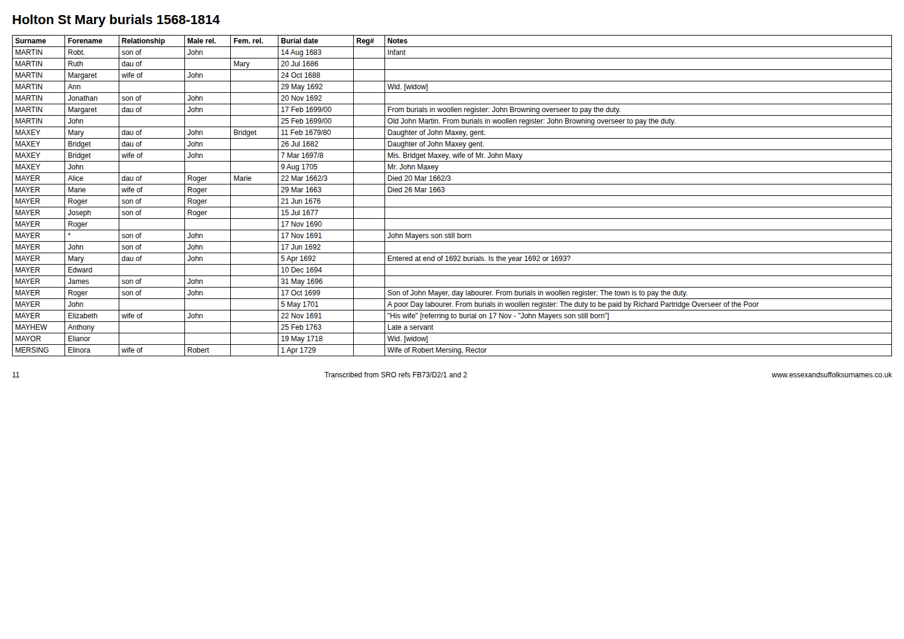Holton St Mary burials 1568-1814
| Surname | Forename | Relationship | Male rel. | Fem. rel. | Burial date | Reg# | Notes |
| --- | --- | --- | --- | --- | --- | --- | --- |
| MARTIN | Robt. | son of | John | | 14 Aug 1683 | | Infant |
| MARTIN | Ruth | dau of | | Mary | 20 Jul 1686 | | |
| MARTIN | Margaret | wife of | John | | 24 Oct 1688 | | |
| MARTIN | Ann | | | | 29 May 1692 | | Wid. [widow] |
| MARTIN | Jonathan | son of | John | | 20 Nov 1692 | | |
| MARTIN | Margaret | dau of | John | | 17 Feb 1699/00 | | From burials in woollen register: John Browning overseer to pay the duty. |
| MARTIN | John | | | | 25 Feb 1699/00 | | Old John Martin. From burials in woollen register: John Browning overseer to pay the duty. |
| MAXEY | Mary | dau of | John | Bridget | 11 Feb 1679/80 | | Daughter of John Maxey, gent. |
| MAXEY | Bridget | dau of | John | | 26 Jul 1682 | | Daughter of John Maxey gent. |
| MAXEY | Bridget | wife of | John | | 7 Mar 1697/8 | | Mis. Bridget Maxey, wife of Mr. John Maxy |
| MAXEY | John | | | | 9 Aug 1705 | | Mr. John Maxey |
| MAYER | Alice | dau of | Roger | Marie | 22 Mar 1662/3 | | Died 20 Mar 1662/3 |
| MAYER | Marie | wife of | Roger | | 29 Mar 1663 | | Died 26 Mar 1663 |
| MAYER | Roger | son of | Roger | | 21 Jun 1676 | | |
| MAYER | Joseph | son of | Roger | | 15 Jul 1677 | | |
| MAYER | Roger | | | | 17 Nov 1690 | | |
| MAYER | * | son of | John | | 17 Nov 1691 | | John Mayers son still born |
| MAYER | John | son of | John | | 17 Jun 1692 | | |
| MAYER | Mary | dau of | John | | 5 Apr 1692 | | Entered at end of 1692 burials. Is the year 1692 or 1693? |
| MAYER | Edward | | | | 10 Dec 1694 | | |
| MAYER | James | son of | John | | 31 May 1696 | | |
| MAYER | Roger | son of | John | | 17 Oct 1699 | | Son of John Mayer, day labourer. From burials in woollen register: The town is to pay the duty. |
| MAYER | John | | | | 5 May 1701 | | A poor Day labourer. From burials in woollen register: The duty to be paid by Richard Partridge Overseer of the Poor |
| MAYER | Elizabeth | wife of | John | | 22 Nov 1691 | | "His wife" [referring to burial on 17 Nov - "John Mayers son still born"] |
| MAYHEW | Anthony | | | | 25 Feb 1763 | | Late a servant |
| MAYOR | Elianor | | | | 19 May 1718 | | Wid. [widow] |
| MERSING | Elinora | wife of | Robert | | 1 Apr 1729 | | Wife of Robert Mersing, Rector |
11 Transcribed from SRO refs FB73/D2/1 and 2 www.essexandsuffolksurnames.co.uk